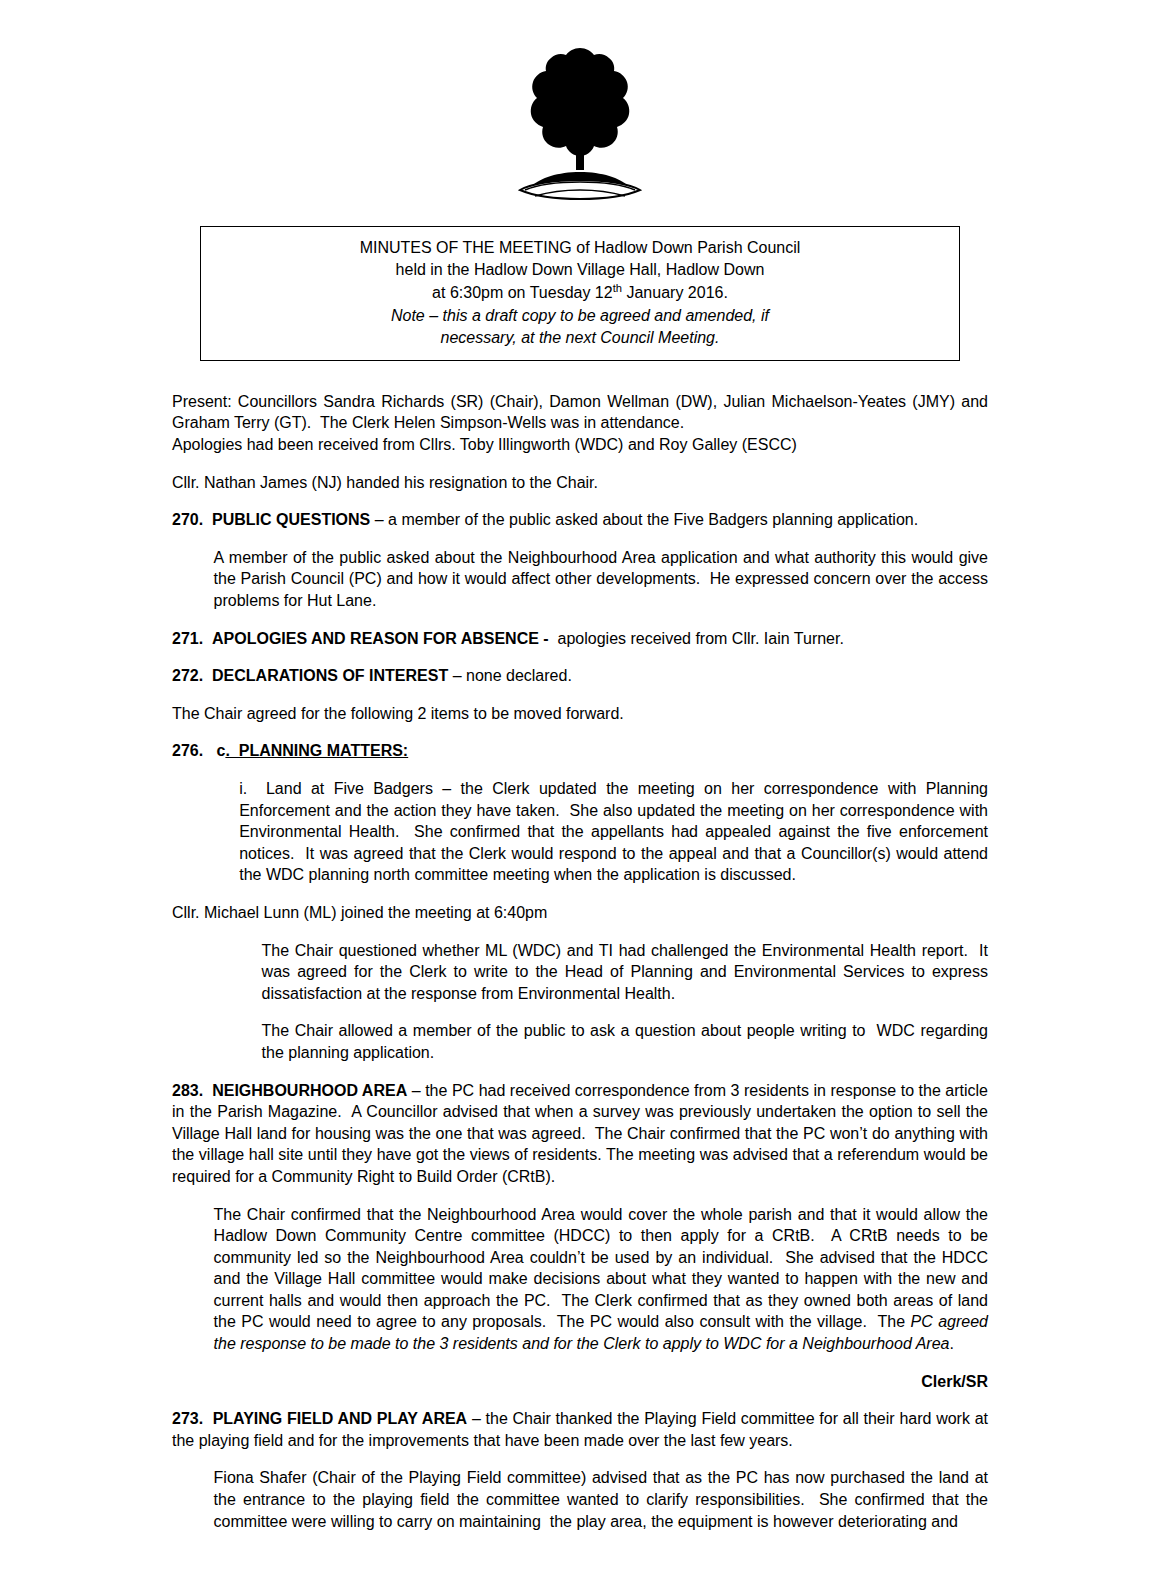MINUTES OF THE MEETING of Hadlow Down Parish Council
held in the Hadlow Down Village Hall, Hadlow Down
at 6:30pm on Tuesday 12th January 2016.
Note – this a draft copy to be agreed and amended, if
necessary, at the next Council Meeting.
Present: Councillors Sandra Richards (SR) (Chair), Damon Wellman (DW), Julian Michaelson-Yeates (JMY) and Graham Terry (GT). The Clerk Helen Simpson-Wells was in attendance.
Apologies had been received from Cllrs. Toby Illingworth (WDC) and Roy Galley (ESCC)
Cllr. Nathan James (NJ) handed his resignation to the Chair.
270. PUBLIC QUESTIONS – a member of the public asked about the Five Badgers planning application.
A member of the public asked about the Neighbourhood Area application and what authority this would give the Parish Council (PC) and how it would affect other developments. He expressed concern over the access problems for Hut Lane.
271. APOLOGIES AND REASON FOR ABSENCE - apologies received from Cllr. Iain Turner.
272. DECLARATIONS OF INTEREST – none declared.
The Chair agreed for the following 2 items to be moved forward.
276. c. PLANNING MATTERS:
i. Land at Five Badgers – the Clerk updated the meeting on her correspondence with Planning Enforcement and the action they have taken. She also updated the meeting on her correspondence with Environmental Health. She confirmed that the appellants had appealed against the five enforcement notices. It was agreed that the Clerk would respond to the appeal and that a Councillor(s) would attend the WDC planning north committee meeting when the application is discussed.
Cllr. Michael Lunn (ML) joined the meeting at 6:40pm
The Chair questioned whether ML (WDC) and TI had challenged the Environmental Health report. It was agreed for the Clerk to write to the Head of Planning and Environmental Services to express dissatisfaction at the response from Environmental Health.
The Chair allowed a member of the public to ask a question about people writing to WDC regarding the planning application.
283. NEIGHBOURHOOD AREA – the PC had received correspondence from 3 residents in response to the article in the Parish Magazine. A Councillor advised that when a survey was previously undertaken the option to sell the Village Hall land for housing was the one that was agreed. The Chair confirmed that the PC won’t do anything with the village hall site until they have got the views of residents. The meeting was advised that a referendum would be required for a Community Right to Build Order (CRtB).
The Chair confirmed that the Neighbourhood Area would cover the whole parish and that it would allow the Hadlow Down Community Centre committee (HDCC) to then apply for a CRtB. A CRtB needs to be community led so the Neighbourhood Area couldn’t be used by an individual. She advised that the HDCC and the Village Hall committee would make decisions about what they wanted to happen with the new and current halls and would then approach the PC. The Clerk confirmed that as they owned both areas of land the PC would need to agree to any proposals. The PC would also consult with the village. The PC agreed the response to be made to the 3 residents and for the Clerk to apply to WDC for a Neighbourhood Area.
Clerk/SR
273. PLAYING FIELD AND PLAY AREA – the Chair thanked the Playing Field committee for all their hard work at the playing field and for the improvements that have been made over the last few years.
Fiona Shafer (Chair of the Playing Field committee) advised that as the PC has now purchased the land at the entrance to the playing field the committee wanted to clarify responsibilities. She confirmed that the committee were willing to carry on maintaining the play area, the equipment is however deteriorating and